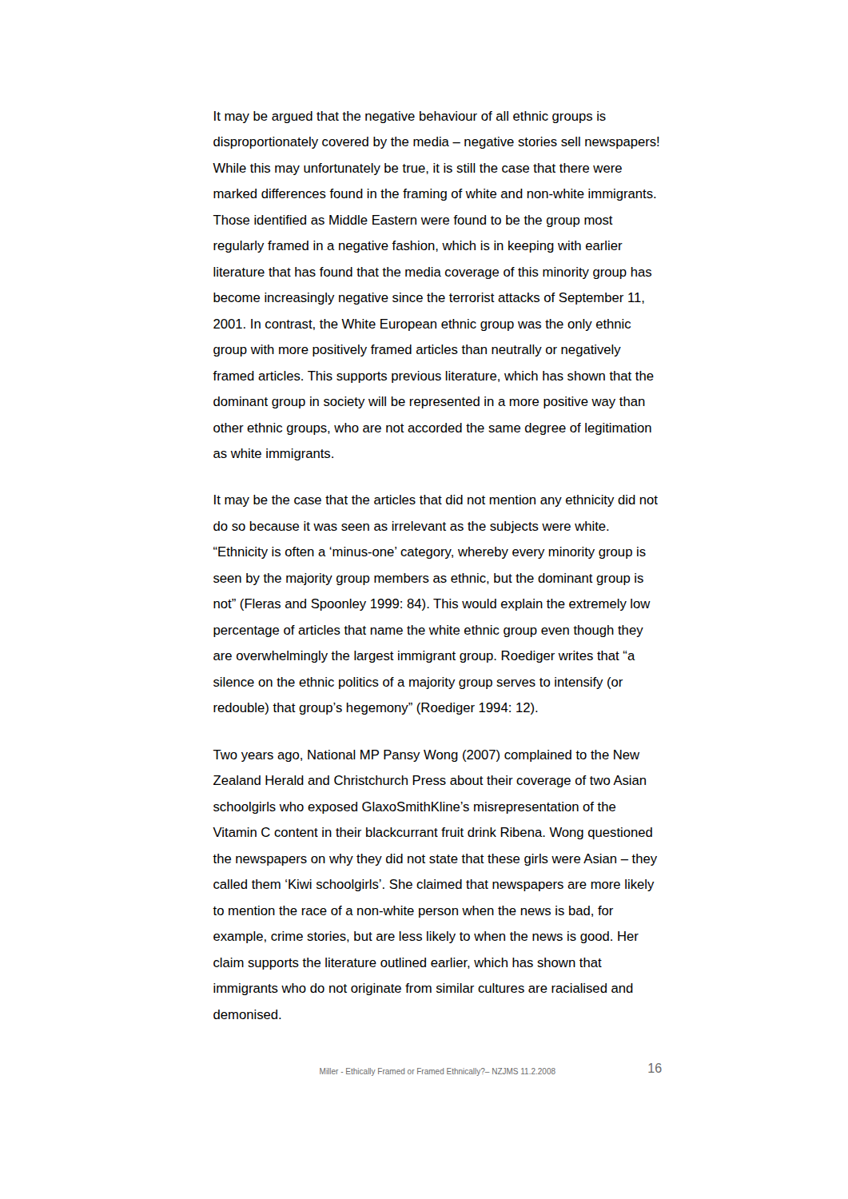It may be argued that the negative behaviour of all ethnic groups is disproportionately covered by the media – negative stories sell newspapers! While this may unfortunately be true, it is still the case that there were marked differences found in the framing of white and non-white immigrants. Those identified as Middle Eastern were found to be the group most regularly framed in a negative fashion, which is in keeping with earlier literature that has found that the media coverage of this minority group has become increasingly negative since the terrorist attacks of September 11, 2001. In contrast, the White European ethnic group was the only ethnic group with more positively framed articles than neutrally or negatively framed articles. This supports previous literature, which has shown that the dominant group in society will be represented in a more positive way than other ethnic groups, who are not accorded the same degree of legitimation as white immigrants.
It may be the case that the articles that did not mention any ethnicity did not do so because it was seen as irrelevant as the subjects were white. “Ethnicity is often a ‘minus-one’ category, whereby every minority group is seen by the majority group members as ethnic, but the dominant group is not” (Fleras and Spoonley 1999: 84). This would explain the extremely low percentage of articles that name the white ethnic group even though they are overwhelmingly the largest immigrant group. Roediger writes that “a silence on the ethnic politics of a majority group serves to intensify (or redouble) that group’s hegemony” (Roediger 1994: 12).
Two years ago, National MP Pansy Wong (2007) complained to the New Zealand Herald and Christchurch Press about their coverage of two Asian schoolgirls who exposed GlaxoSmithKline’s misrepresentation of the Vitamin C content in their blackcurrant fruit drink Ribena. Wong questioned the newspapers on why they did not state that these girls were Asian – they called them ‘Kiwi schoolgirls’. She claimed that newspapers are more likely to mention the race of a non-white person when the news is bad, for example, crime stories, but are less likely to when the news is good. Her claim supports the literature outlined earlier, which has shown that immigrants who do not originate from similar cultures are racialised and demonised.
Miller - Ethically Framed or Framed Ethnically?– NZJMS 11.2.2008 16